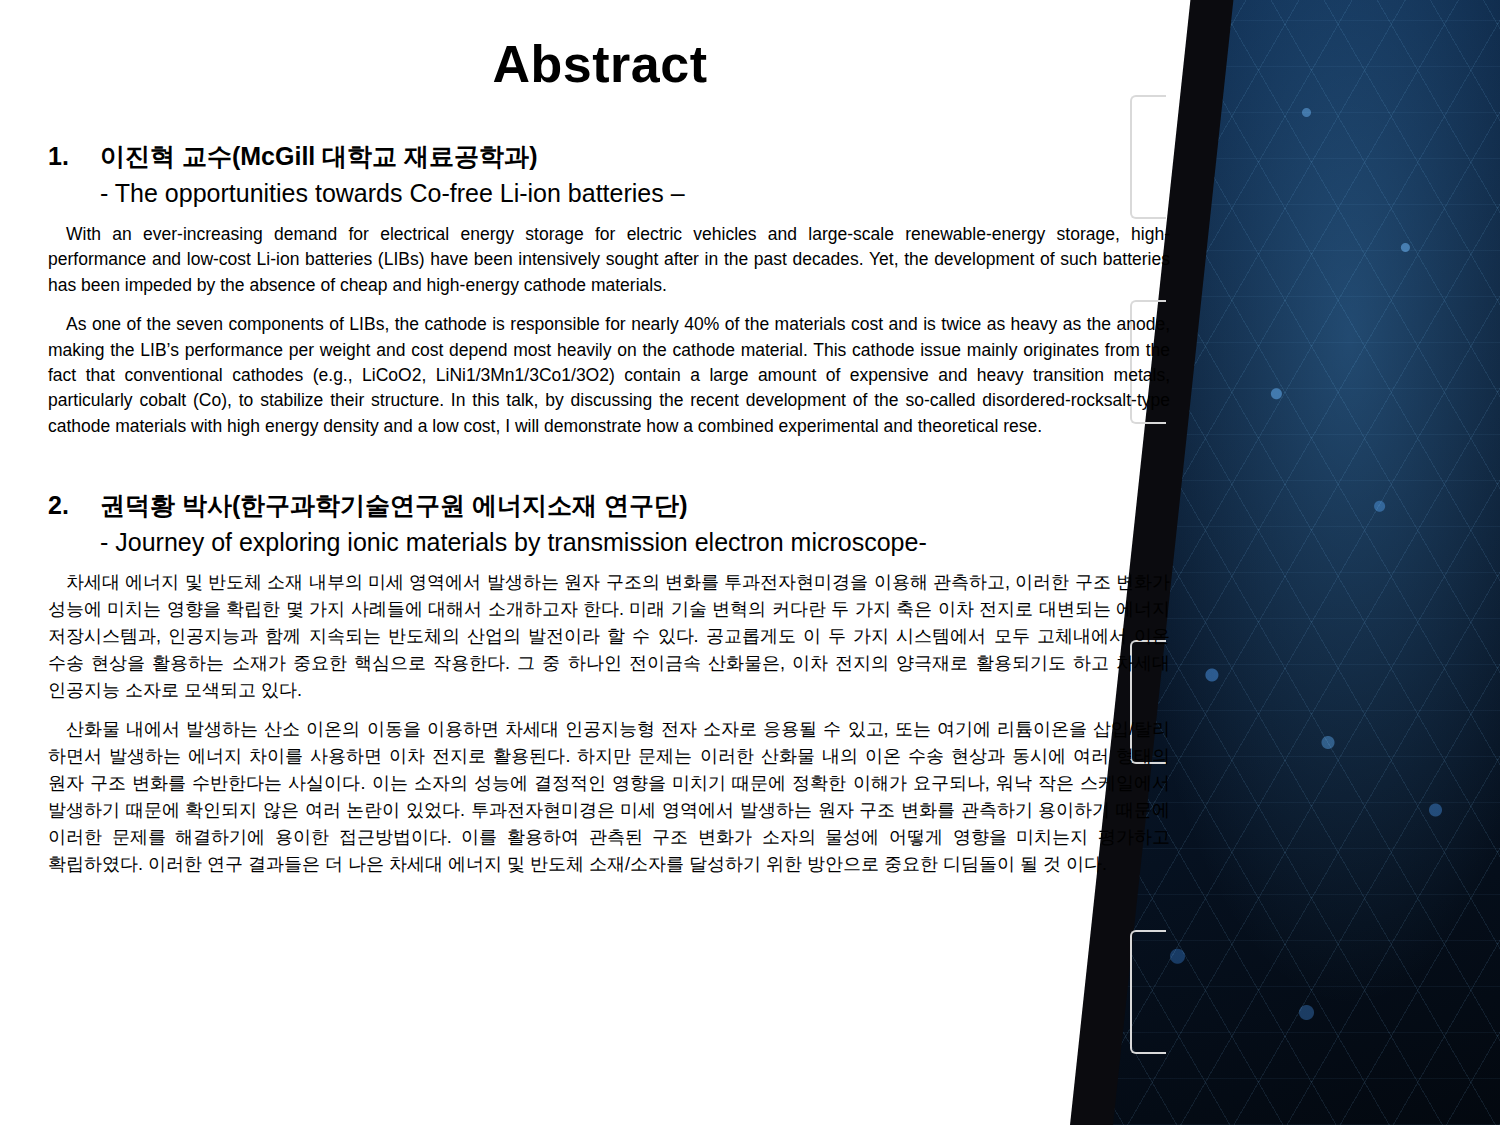Abstract
1. 이진혁 교수(McGill 대학교 재료공학과)
- The opportunities towards Co-free Li-ion batteries –
With an ever-increasing demand for electrical energy storage for electric vehicles and large-scale renewable-energy storage, high-performance and low-cost Li-ion batteries (LIBs) have been intensively sought after in the past decades. Yet, the development of such batteries has been impeded by the absence of cheap and high-energy cathode materials.
As one of the seven components of LIBs, the cathode is responsible for nearly 40% of the materials cost and is twice as heavy as the anode, making the LIB’s performance per weight and cost depend most heavily on the cathode material. This cathode issue mainly originates from the fact that conventional cathodes (e.g., LiCoO2, LiNi1/3Mn1/3Co1/3O2) contain a large amount of expensive and heavy transition metals, particularly cobalt (Co), to stabilize their structure. In this talk, by discussing the recent development of the so-called disordered-rocksalt-type cathode materials with high energy density and a low cost, I will demonstrate how a combined experimental and theoretical rese.
2. 권덕황 박사(한구과학기술연구원 에너지소재 연구단)
- Journey of exploring ionic materials by transmission electron microscope-
차세대 에너지 및 반도체 소재 내부의 미세 영역에서 발생하는 원자 구조의 변화를 투과전자현미경을 이용해 관측하고, 이러한 구조 변화가 성능에 미치는 영향을 확립한 몇 가지 사례들에 대해서 소개하고자 한다. 미래 기술 변혁의 커다란 두 가지 축은 이차 전지로 대변되는 에너지 저장시스템과, 인공지능과 함께 지속되는 반도체의 산업의 발전이라 할 수 있다. 공교롭게도 이 두 가지 시스템에서 모두 고체내에서 이온 수송 현상을 활용하는 소재가 중요한 핵심으로 작용한다. 그 중 하나인 전이금속 산화물은, 이차 전지의 양극재로 활용되기도 하고 차세대 인공지능 소자로 모색되고 있다.
산화물 내에서 발생하는 산소 이온의 이동을 이용하면 차세대 인공지능형 전자 소자로 응용될 수 있고, 또는 여기에 리튬이온을 삽입/탈리 하면서 발생하는 에너지 차이를 사용하면 이차 전지로 활용된다. 하지만 문제는 이러한 산화물 내의 이온 수송 현상과 동시에 여러 형태의 원자 구조 변화를 수반한다는 사실이다. 이는 소자의 성능에 결정적인 영향을 미치기 때문에 정확한 이해가 요구되나, 워낙 작은 스케일에서 발생하기 때문에 확인되지 않은 여러 논란이 있었다. 투과전자현미경은 미세 영역에서 발생하는 원자 구조 변화를 관측하기 용이하기 때문에 이러한 문제를 해결하기에 용이한 접근방법이다. 이를 활용하여 관측된 구조 변화가 소자의 물성에 어떻게 영향을 미치는지 평가하고 확립하였다. 이러한 연구 결과들은 더 나은 차세대 에너지 및 반도체 소재/소자를 달성하기 위한 방안으로 중요한 디딤돌이 될 것 이다.